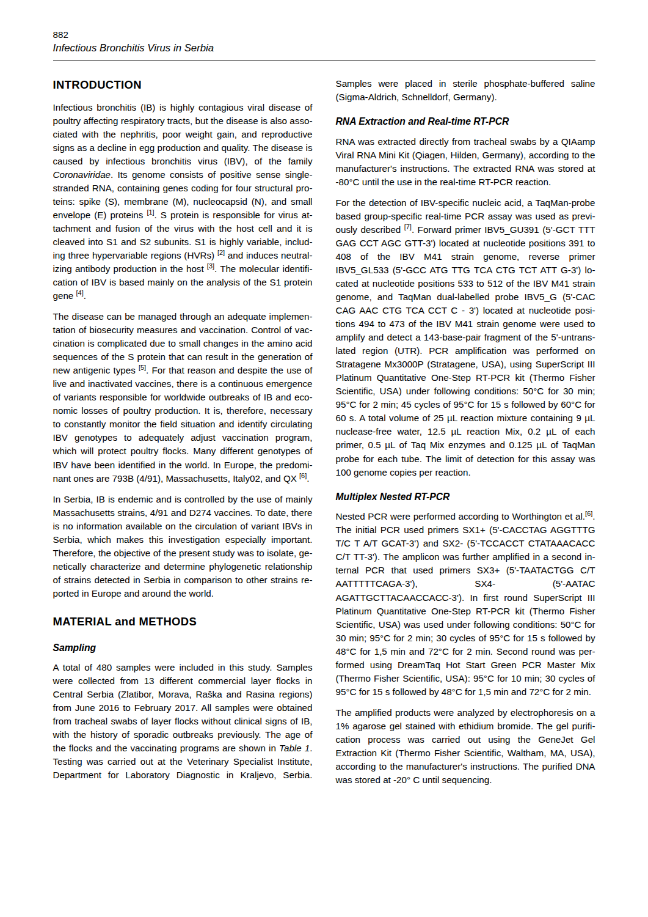882
Infectious Bronchitis Virus in Serbia
INTRODUCTION
Infectious bronchitis (IB) is highly contagious viral disease of poultry affecting respiratory tracts, but the disease is also associated with the nephritis, poor weight gain, and reproductive signs as a decline in egg production and quality. The disease is caused by infectious bronchitis virus (IBV), of the family Coronaviridae. Its genome consists of positive sense single-stranded RNA, containing genes coding for four structural proteins: spike (S), membrane (M), nucleocapsid (N), and small envelope (E) proteins [1]. S protein is responsible for virus attachment and fusion of the virus with the host cell and it is cleaved into S1 and S2 subunits. S1 is highly variable, including three hypervariable regions (HVRs) [2] and induces neutralizing antibody production in the host [3]. The molecular identification of IBV is based mainly on the analysis of the S1 protein gene [4].
The disease can be managed through an adequate implementation of biosecurity measures and vaccination. Control of vaccination is complicated due to small changes in the amino acid sequences of the S protein that can result in the generation of new antigenic types [5]. For that reason and despite the use of live and inactivated vaccines, there is a continuous emergence of variants responsible for worldwide outbreaks of IB and economic losses of poultry production. It is, therefore, necessary to constantly monitor the field situation and identify circulating IBV genotypes to adequately adjust vaccination program, which will protect poultry flocks. Many different genotypes of IBV have been identified in the world. In Europe, the predominant ones are 793B (4/91), Massachusetts, Italy02, and QX [6].
In Serbia, IB is endemic and is controlled by the use of mainly Massachusetts strains, 4/91 and D274 vaccines. To date, there is no information available on the circulation of variant IBVs in Serbia, which makes this investigation especially important. Therefore, the objective of the present study was to isolate, genetically characterize and determine phylogenetic relationship of strains detected in Serbia in comparison to other strains reported in Europe and around the world.
MATERIAL and METHODS
Sampling
A total of 480 samples were included in this study. Samples were collected from 13 different commercial layer flocks in Central Serbia (Zlatibor, Morava, Raška and Rasina regions) from June 2016 to February 2017. All samples were obtained from tracheal swabs of layer flocks without clinical signs of IB, with the history of sporadic outbreaks previously. The age of the flocks and the vaccinating programs are shown in Table 1. Testing was carried out at the Veterinary Specialist Institute, Department for Laboratory Diagnostic in Kraljevo, Serbia. Samples were placed in sterile phosphate-buffered saline (Sigma-Aldrich, Schnelldorf, Germany).
RNA Extraction and Real-time RT-PCR
RNA was extracted directly from tracheal swabs by a QIAamp Viral RNA Mini Kit (Qiagen, Hilden, Germany), according to the manufacturer's instructions. The extracted RNA was stored at -80°C until the use in the real-time RT-PCR reaction.
For the detection of IBV-specific nucleic acid, a TaqMan-probe based group-specific real-time PCR assay was used as previously described [7]. Forward primer IBV5_GU391 (5'-GCT TTT GAG CCT AGC GTT-3') located at nucleotide positions 391 to 408 of the IBV M41 strain genome, reverse primer IBV5_GL533 (5'-GCC ATG TTG TCA CTG TCT ATT G-3') located at nucleotide positions 533 to 512 of the IBV M41 strain genome, and TaqMan dual-labelled probe IBV5_G (5'-CAC CAG AAC CTG TCA CCT C - 3') located at nucleotide positions 494 to 473 of the IBV M41 strain genome were used to amplify and detect a 143-base-pair fragment of the 5'-untranslated region (UTR). PCR amplification was performed on Stratagene Mx3000P (Stratagene, USA), using SuperScript III Platinum Quantitative One-Step RT-PCR kit (Thermo Fisher Scientific, USA) under following conditions: 50°C for 30 min; 95°C for 2 min; 45 cycles of 95°C for 15 s followed by 60°C for 60 s. A total volume of 25 µL reaction mixture containing 9 µL nuclease-free water, 12.5 µL reaction Mix, 0.2 µL of each primer, 0.5 µL of Taq Mix enzymes and 0.125 µL of TaqMan probe for each tube. The limit of detection for this assay was 100 genome copies per reaction.
Multiplex Nested RT-PCR
Nested PCR were performed according to Worthington et al.[6]. The initial PCR used primers SX1+ (5'-CACCTAG AGGTTTG T/C T A/T GCAT-3') and SX2- (5'-TCCACCT CTATAAACACC C/T TT-3'). The amplicon was further amplified in a second internal PCR that used primers SX3+ (5'-TAATACTGG C/T AATTTTTCAGA-3'), SX4- (5'-AATAC AGATTGCTTACAACCACC-3'). In first round SuperScript III Platinum Quantitative One-Step RT-PCR kit (Thermo Fisher Scientific, USA) was used under following conditions: 50°C for 30 min; 95°C for 2 min; 30 cycles of 95°C for 15 s followed by 48°C for 1,5 min and 72°C for 2 min. Second round was performed using DreamTaq Hot Start Green PCR Master Mix (Thermo Fisher Scientific, USA): 95°C for 10 min; 30 cycles of 95°C for 15 s followed by 48°C for 1,5 min and 72°C for 2 min.
The amplified products were analyzed by electrophoresis on a 1% agarose gel stained with ethidium bromide. The gel purification process was carried out using the GeneJet Gel Extraction Kit (Thermo Fisher Scientific, Waltham, MA, USA), according to the manufacturer's instructions. The purified DNA was stored at -20° C until sequencing.